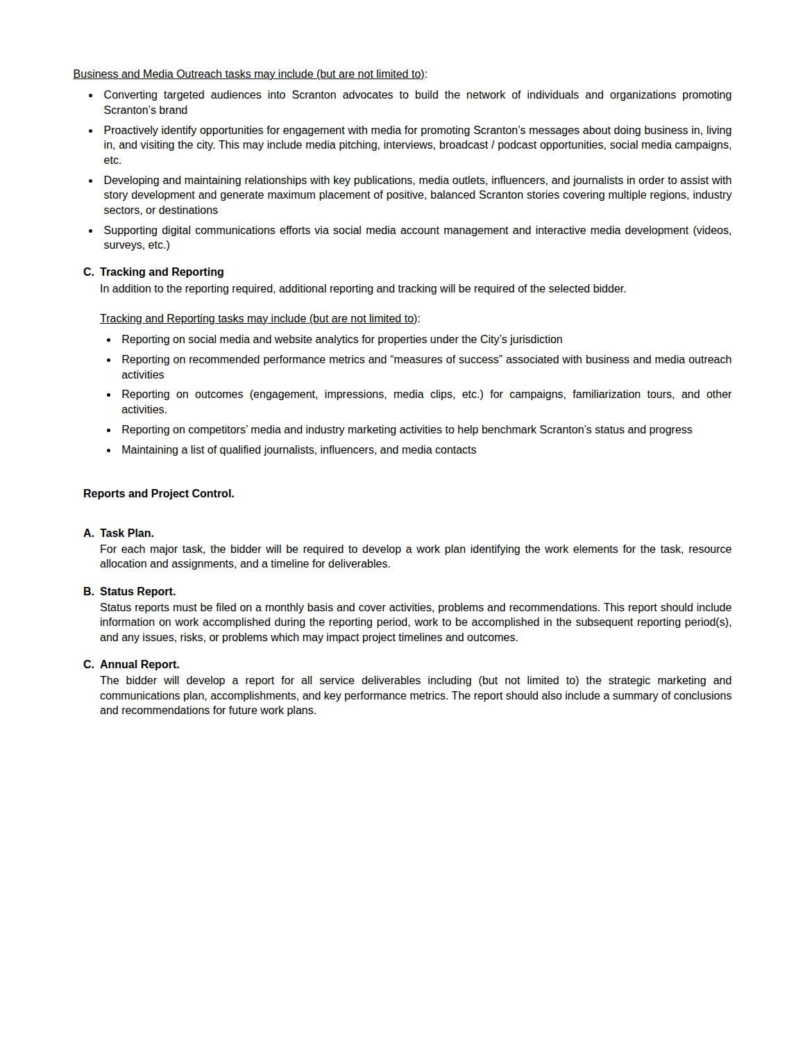Business and Media Outreach tasks may include (but are not limited to):
Converting targeted audiences into Scranton advocates to build the network of individuals and organizations promoting Scranton’s brand
Proactively identify opportunities for engagement with media for promoting Scranton’s messages about doing business in, living in, and visiting the city. This may include media pitching, interviews, broadcast / podcast opportunities, social media campaigns, etc.
Developing and maintaining relationships with key publications, media outlets, influencers, and journalists in order to assist with story development and generate maximum placement of positive, balanced Scranton stories covering multiple regions, industry sectors, or destinations
Supporting digital communications efforts via social media account management and interactive media development (videos, surveys, etc.)
C.
Tracking and Reporting
In addition to the reporting required, additional reporting and tracking will be required of the selected bidder.
Tracking and Reporting tasks may include (but are not limited to):
Reporting on social media and website analytics for properties under the City’s jurisdiction
Reporting on recommended performance metrics and “measures of success” associated with business and media outreach activities
Reporting on outcomes (engagement, impressions, media clips, etc.) for campaigns, familiarization tours, and other activities.
Reporting on competitors’ media and industry marketing activities to help benchmark Scranton’s status and progress
Maintaining a list of qualified journalists, influencers, and media contacts
Reports and Project Control.
A.
Task Plan.
For each major task, the bidder will be required to develop a work plan identifying the work elements for the task, resource allocation and assignments, and a timeline for deliverables.
B.
Status Report.
Status reports must be filed on a monthly basis and cover activities, problems and recommendations. This report should include information on work accomplished during the reporting period, work to be accomplished in the subsequent reporting period(s), and any issues, risks, or problems which may impact project timelines and outcomes.
C.
Annual Report.
The bidder will develop a report for all service deliverables including (but not limited to) the strategic marketing and communications plan, accomplishments, and key performance metrics. The report should also include a summary of conclusions and recommendations for future work plans.